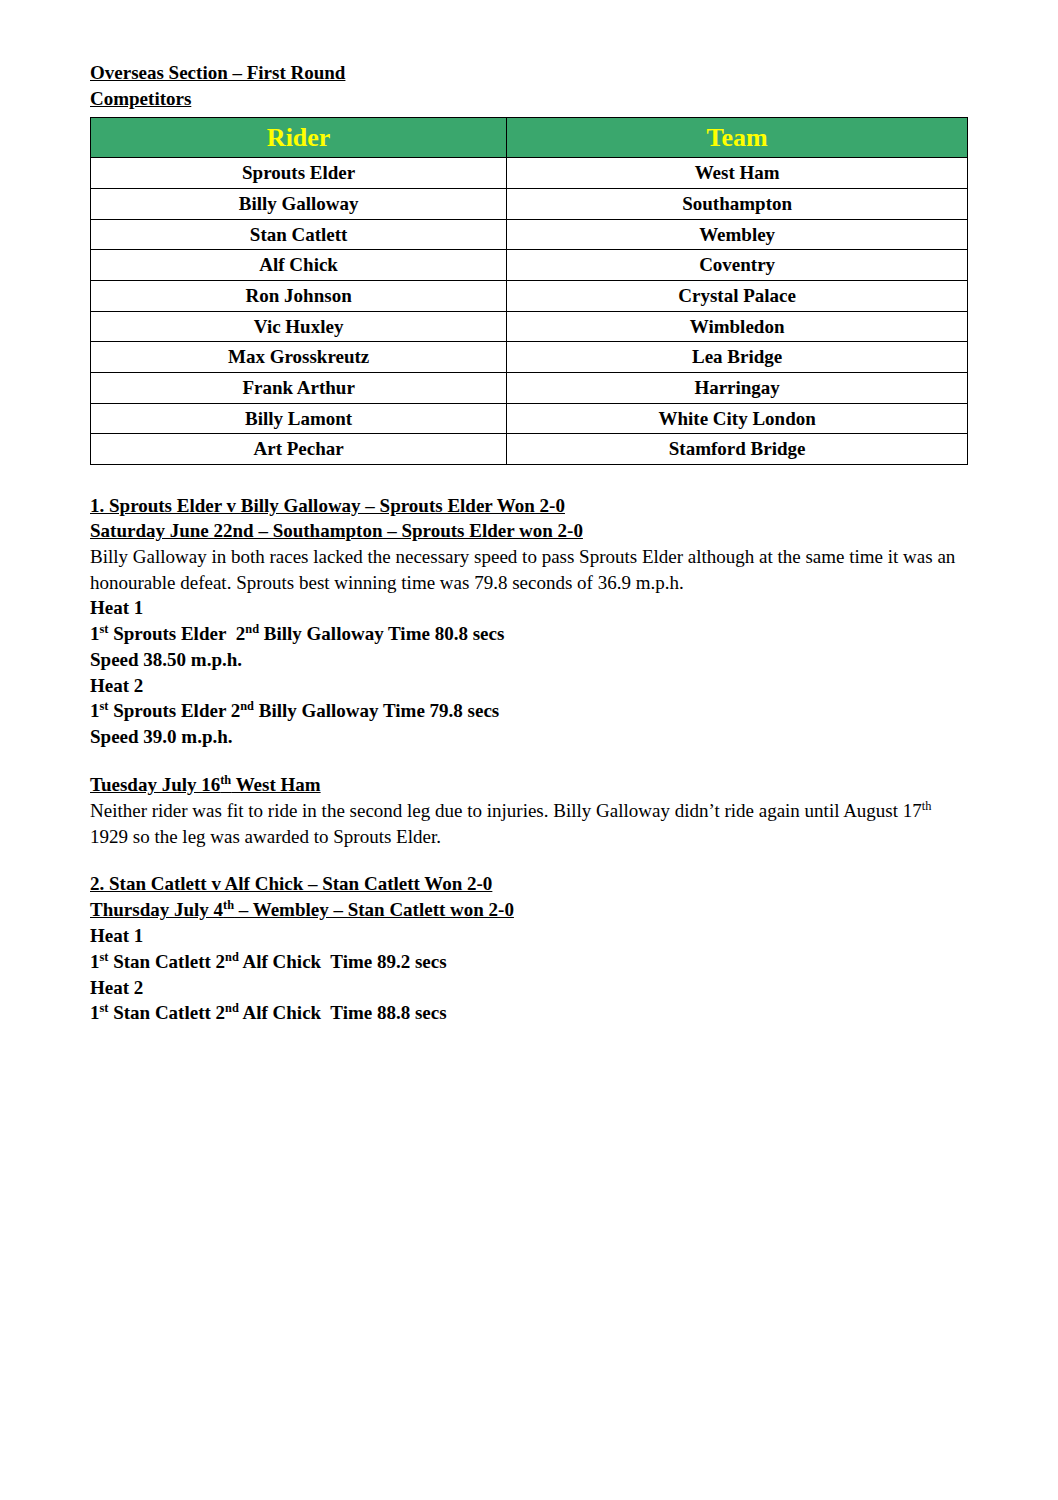Overseas Section – First Round
Competitors
| Rider | Team |
| --- | --- |
| Sprouts Elder | West Ham |
| Billy Galloway | Southampton |
| Stan Catlett | Wembley |
| Alf Chick | Coventry |
| Ron Johnson | Crystal Palace |
| Vic Huxley | Wimbledon |
| Max Grosskreutz | Lea Bridge |
| Frank Arthur | Harringay |
| Billy Lamont | White City London |
| Art Pechar | Stamford Bridge |
1. Sprouts Elder v Billy Galloway – Sprouts Elder Won 2-0
Saturday June 22nd – Southampton – Sprouts Elder won 2-0
Billy Galloway in both races lacked the necessary speed to pass Sprouts Elder although at the same time it was an honourable defeat. Sprouts best winning time was 79.8 seconds of 36.9 m.p.h.
Heat 1
1st Sprouts Elder 2nd Billy Galloway Time 80.8 secs
Speed 38.50 m.p.h.
Heat 2
1st Sprouts Elder 2nd Billy Galloway Time 79.8 secs
Speed 39.0 m.p.h.
Tuesday July 16th West Ham
Neither rider was fit to ride in the second leg due to injuries. Billy Galloway didn’t ride again until August 17th 1929 so the leg was awarded to Sprouts Elder.
2. Stan Catlett v Alf Chick – Stan Catlett Won 2-0
Thursday July 4th – Wembley – Stan Catlett won 2-0
Heat 1
1st Stan Catlett 2nd Alf Chick Time 89.2 secs
Heat 2
1st Stan Catlett 2nd Alf Chick Time 88.8 secs